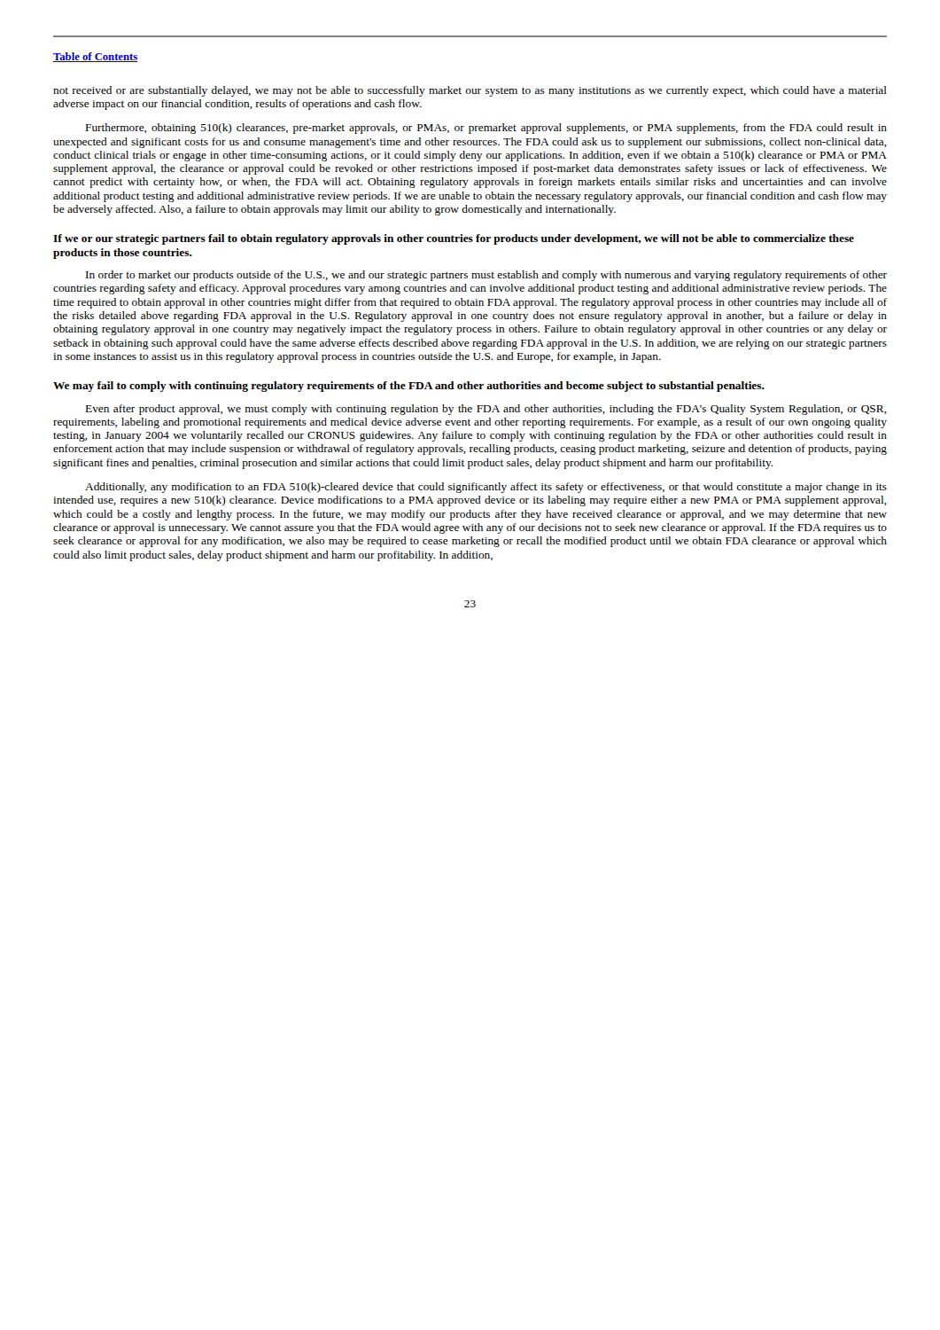Table of Contents
not received or are substantially delayed, we may not be able to successfully market our system to as many institutions as we currently expect, which could have a material adverse impact on our financial condition, results of operations and cash flow.
Furthermore, obtaining 510(k) clearances, pre-market approvals, or PMAs, or premarket approval supplements, or PMA supplements, from the FDA could result in unexpected and significant costs for us and consume management's time and other resources. The FDA could ask us to supplement our submissions, collect non-clinical data, conduct clinical trials or engage in other time-consuming actions, or it could simply deny our applications. In addition, even if we obtain a 510(k) clearance or PMA or PMA supplement approval, the clearance or approval could be revoked or other restrictions imposed if post-market data demonstrates safety issues or lack of effectiveness. We cannot predict with certainty how, or when, the FDA will act. Obtaining regulatory approvals in foreign markets entails similar risks and uncertainties and can involve additional product testing and additional administrative review periods. If we are unable to obtain the necessary regulatory approvals, our financial condition and cash flow may be adversely affected. Also, a failure to obtain approvals may limit our ability to grow domestically and internationally.
If we or our strategic partners fail to obtain regulatory approvals in other countries for products under development, we will not be able to commercialize these products in those countries.
In order to market our products outside of the U.S., we and our strategic partners must establish and comply with numerous and varying regulatory requirements of other countries regarding safety and efficacy. Approval procedures vary among countries and can involve additional product testing and additional administrative review periods. The time required to obtain approval in other countries might differ from that required to obtain FDA approval. The regulatory approval process in other countries may include all of the risks detailed above regarding FDA approval in the U.S. Regulatory approval in one country does not ensure regulatory approval in another, but a failure or delay in obtaining regulatory approval in one country may negatively impact the regulatory process in others. Failure to obtain regulatory approval in other countries or any delay or setback in obtaining such approval could have the same adverse effects described above regarding FDA approval in the U.S. In addition, we are relying on our strategic partners in some instances to assist us in this regulatory approval process in countries outside the U.S. and Europe, for example, in Japan.
We may fail to comply with continuing regulatory requirements of the FDA and other authorities and become subject to substantial penalties.
Even after product approval, we must comply with continuing regulation by the FDA and other authorities, including the FDA's Quality System Regulation, or QSR, requirements, labeling and promotional requirements and medical device adverse event and other reporting requirements. For example, as a result of our own ongoing quality testing, in January 2004 we voluntarily recalled our CRONUS guidewires. Any failure to comply with continuing regulation by the FDA or other authorities could result in enforcement action that may include suspension or withdrawal of regulatory approvals, recalling products, ceasing product marketing, seizure and detention of products, paying significant fines and penalties, criminal prosecution and similar actions that could limit product sales, delay product shipment and harm our profitability.
Additionally, any modification to an FDA 510(k)-cleared device that could significantly affect its safety or effectiveness, or that would constitute a major change in its intended use, requires a new 510(k) clearance. Device modifications to a PMA approved device or its labeling may require either a new PMA or PMA supplement approval, which could be a costly and lengthy process. In the future, we may modify our products after they have received clearance or approval, and we may determine that new clearance or approval is unnecessary. We cannot assure you that the FDA would agree with any of our decisions not to seek new clearance or approval. If the FDA requires us to seek clearance or approval for any modification, we also may be required to cease marketing or recall the modified product until we obtain FDA clearance or approval which could also limit product sales, delay product shipment and harm our profitability. In addition,
23